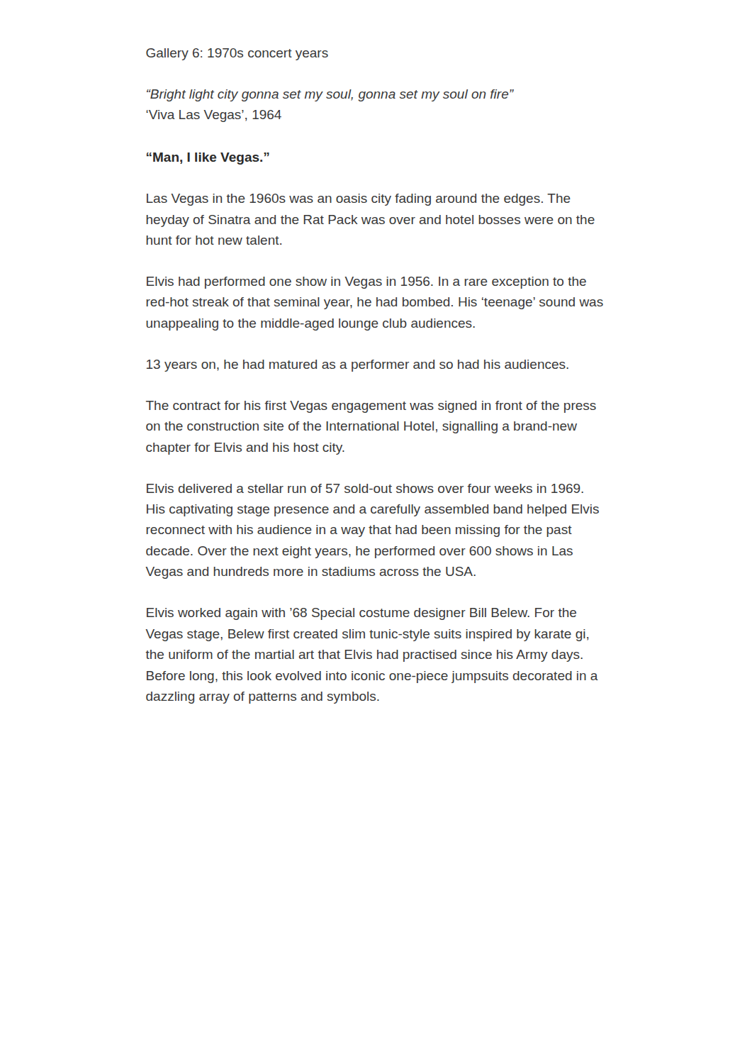Gallery 6: 1970s concert years
“Bright light city gonna set my soul, gonna set my soul on fire”
‘Viva Las Vegas’, 1964
“Man, I like Vegas.”
Las Vegas in the 1960s was an oasis city fading around the edges. The heyday of Sinatra and the Rat Pack was over and hotel bosses were on the hunt for hot new talent.
Elvis had performed one show in Vegas in 1956. In a rare exception to the red-hot streak of that seminal year, he had bombed. His ‘teenage’ sound was unappealing to the middle-aged lounge club audiences.
13 years on, he had matured as a performer and so had his audiences.
The contract for his first Vegas engagement was signed in front of the press on the construction site of the International Hotel, signalling a brand-new chapter for Elvis and his host city.
Elvis delivered a stellar run of 57 sold-out shows over four weeks in 1969. His captivating stage presence and a carefully assembled band helped Elvis reconnect with his audience in a way that had been missing for the past decade. Over the next eight years, he performed over 600 shows in Las Vegas and hundreds more in stadiums across the USA.
Elvis worked again with ’68 Special costume designer Bill Belew. For the Vegas stage, Belew first created slim tunic-style suits inspired by karate gi, the uniform of the martial art that Elvis had practised since his Army days. Before long, this look evolved into iconic one-piece jumpsuits decorated in a dazzling array of patterns and symbols.